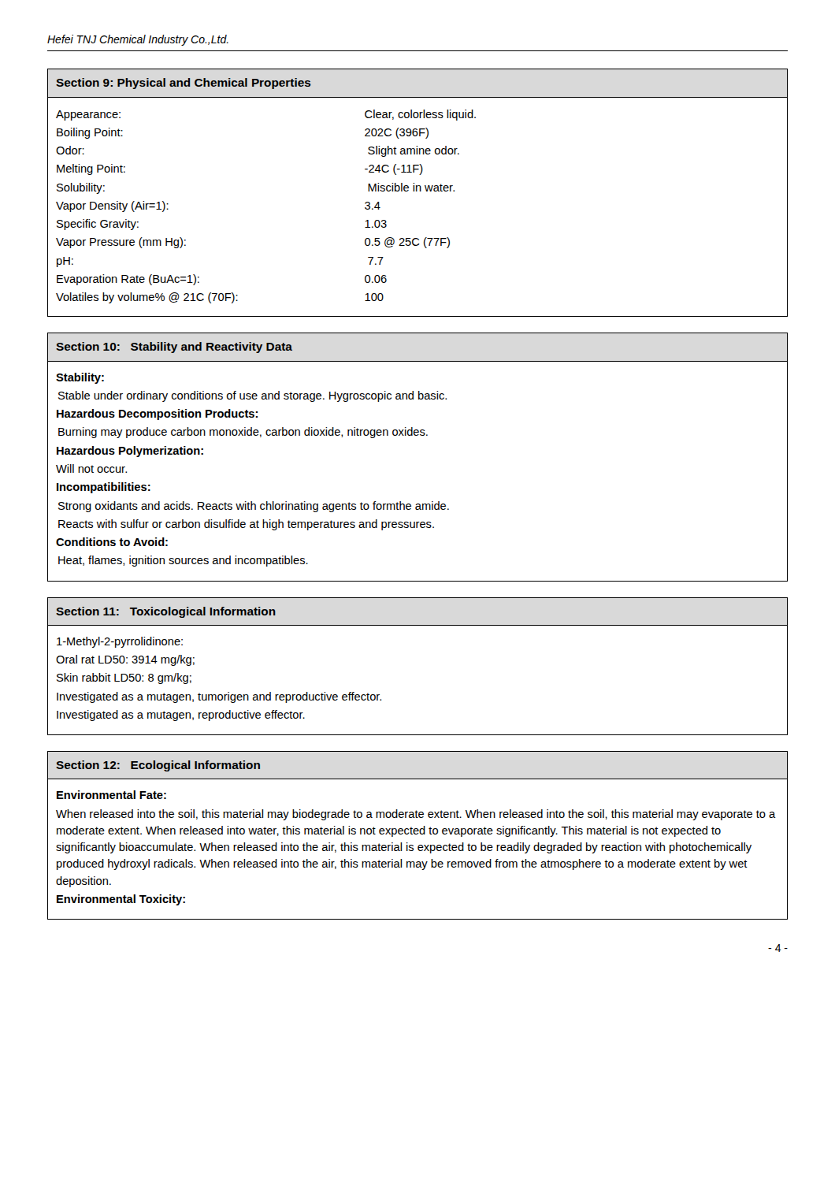Hefei TNJ Chemical Industry Co.,Ltd.
Section 9: Physical and Chemical Properties
| Appearance: | Clear, colorless liquid. |
| Boiling Point: | 202C (396F) |
| Odor: | Slight amine odor. |
| Melting Point: | -24C (-11F) |
| Solubility: | Miscible in water. |
| Vapor Density (Air=1): | 3.4 |
| Specific Gravity: | 1.03 |
| Vapor Pressure (mm Hg): | 0.5 @ 25C (77F) |
| pH: | 7.7 |
| Evaporation Rate (BuAc=1): | 0.06 |
| Volatiles by volume% @ 21C (70F): | 100 |
Section 10: Stability and Reactivity Data
Stability:
Stable under ordinary conditions of use and storage. Hygroscopic and basic.
Hazardous Decomposition Products:
Burning may produce carbon monoxide, carbon dioxide, nitrogen oxides.
Hazardous Polymerization:
Will not occur.
Incompatibilities:
Strong oxidants and acids. Reacts with chlorinating agents to formthe amide.
Reacts with sulfur or carbon disulfide at high temperatures and pressures.
Conditions to Avoid:
Heat, flames, ignition sources and incompatibles.
Section 11: Toxicological Information
1-Methyl-2-pyrrolidinone:
Oral rat LD50: 3914 mg/kg;
Skin rabbit LD50: 8 gm/kg;
Investigated as a mutagen, tumorigen and reproductive effector.
Investigated as a mutagen, reproductive effector.
Section 12: Ecological Information
Environmental Fate:
When released into the soil, this material may biodegrade to a moderate extent. When released into the soil, this material may evaporate to a moderate extent. When released into water, this material is not expected to evaporate significantly. This material is not expected to significantly bioaccumulate. When released into the air, this material is expected to be readily degraded by reaction with photochemically produced hydroxyl radicals. When released into the air, this material may be removed from the atmosphere to a moderate extent by wet deposition.
Environmental Toxicity:
- 4 -